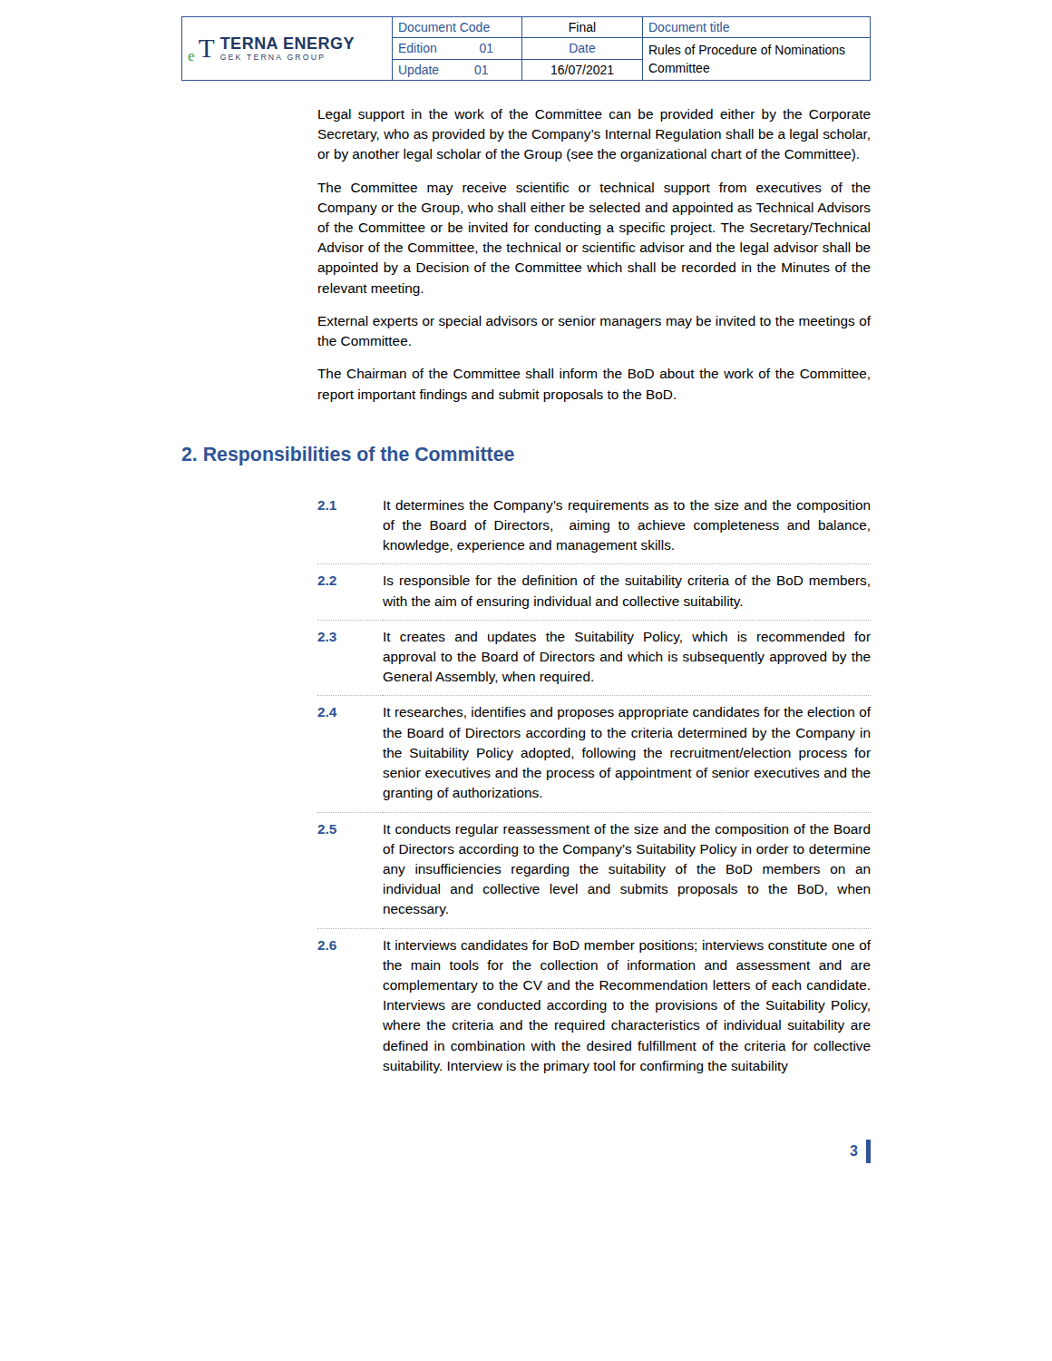| e T TERNA ENERGY GEK TERNA GROUP | Document Code | Final | Document title |
| Edition 01 | Date | Rules of Procedure of Nominations Committee |
| Update 01 | 16/07/2021 |
Legal support in the work of the Committee can be provided either by the Corporate Secretary, who as provided by the Company’s Internal Regulation shall be a legal scholar, or by another legal scholar of the Group (see the organizational chart of the Committee).
The Committee may receive scientific or technical support from executives of the Company or the Group, who shall either be selected and appointed as Technical Advisors of the Committee or be invited for conducting a specific project. The Secretary/Technical Advisor of the Committee, the technical or scientific advisor and the legal advisor shall be appointed by a Decision of the Committee which shall be recorded in the Minutes of the relevant meeting.
External experts or special advisors or senior managers may be invited to the meetings of the Committee.
The Chairman of the Committee shall inform the BoD about the work of the Committee, report important findings and submit proposals to the BoD.
2. Responsibilities of the Committee
| 2.1 | It determines the Company’s requirements as to the size and the composition of the Board of Directors, aiming to achieve completeness and balance, knowledge, experience and management skills. |
| 2.2 | Is responsible for the definition of the suitability criteria of the BoD members, with the aim of ensuring individual and collective suitability. |
| 2.3 | It creates and updates the Suitability Policy, which is recommended for approval to the Board of Directors and which is subsequently approved by the General Assembly, when required. |
| 2.4 | It researches, identifies and proposes appropriate candidates for the election of the Board of Directors according to the criteria determined by the Company in the Suitability Policy adopted, following the recruitment/election process for senior executives and the process of appointment of senior executives and the granting of authorizations. |
| 2.5 | It conducts regular reassessment of the size and the composition of the Board of Directors according to the Company’s Suitability Policy in order to determine any insufficiencies regarding the suitability of the BoD members on an individual and collective level and submits proposals to the BoD, when necessary. |
| 2.6 | It interviews candidates for BoD member positions; interviews constitute one of the main tools for the collection of information and assessment and are complementary to the CV and the Recommendation letters of each candidate. Interviews are conducted according to the provisions of the Suitability Policy, where the criteria and the required characteristics of individual suitability are defined in combination with the desired fulfillment of the criteria for collective suitability. Interview is the primary tool for confirming the suitability |
3